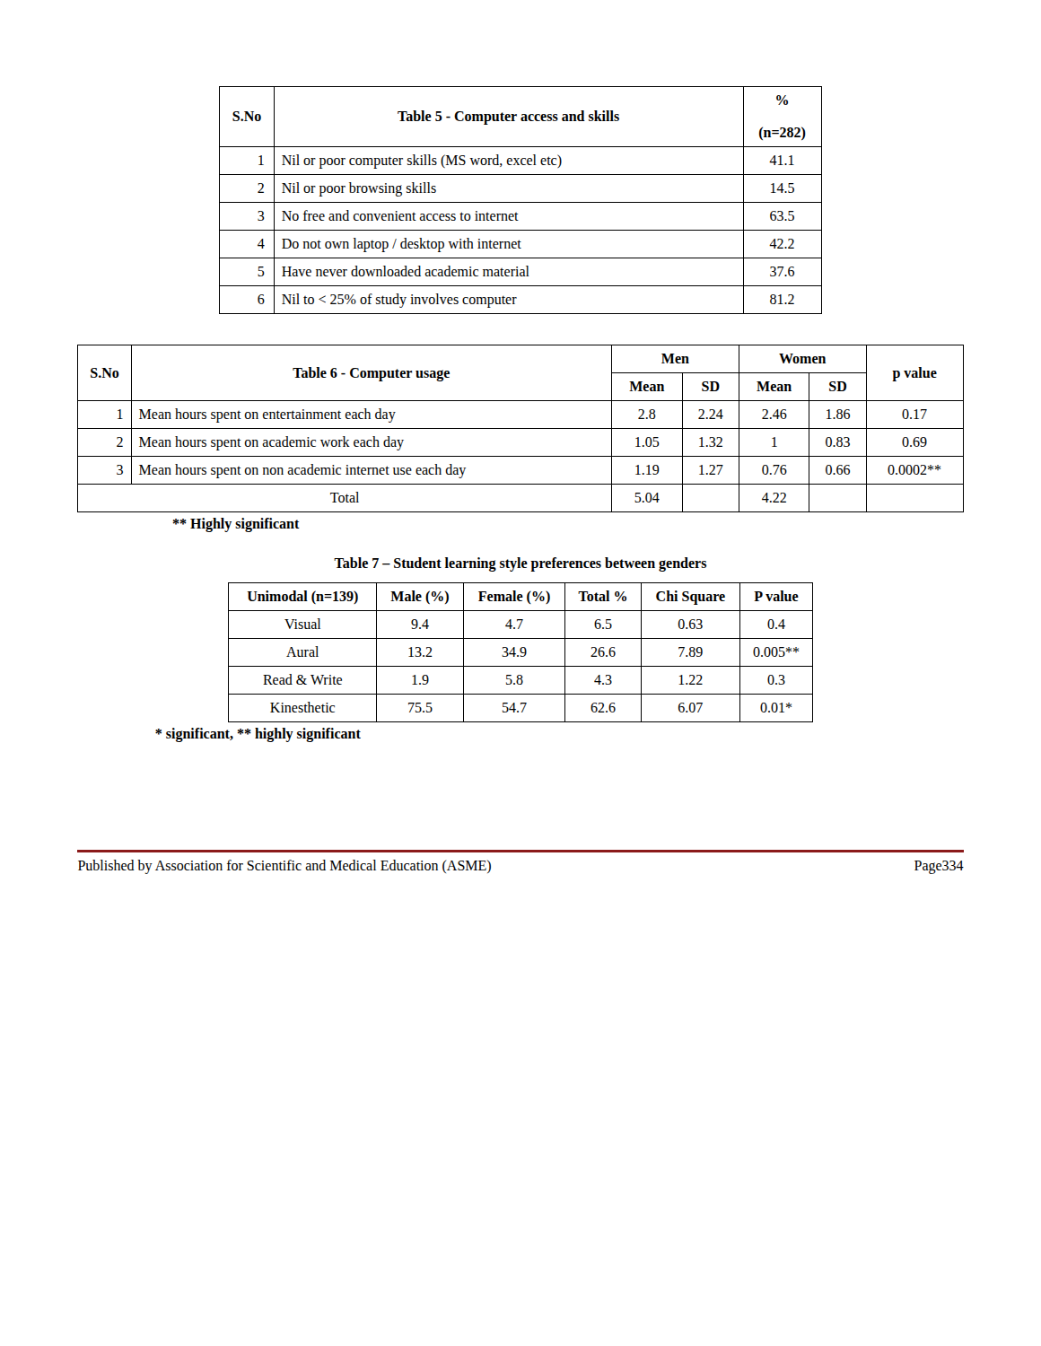| S.No | Table 5 - Computer access and skills | % (n=282) |
| 1 | Nil or poor computer skills (MS word, excel etc) | 41.1 |
| 2 | Nil or poor browsing skills | 14.5 |
| 3 | No free and convenient access to internet | 63.5 |
| 4 | Do not own laptop / desktop with internet | 42.2 |
| 5 | Have never downloaded academic material | 37.6 |
| 6 | Nil to < 25% of study involves computer | 81.2 |
| S.No | Table 6 - Computer usage | Men | Women | p value |
| Mean | SD | Mean | SD |
| 1 | Mean hours spent on entertainment each day | 2.8 | 2.24 | 2.46 | 1.86 | 0.17 |
| 2 | Mean hours spent on academic work each day | 1.05 | 1.32 | 1 | 0.83 | 0.69 |
| 3 | Mean hours spent on non academic internet use each day | 1.19 | 1.27 | 0.76 | 0.66 | 0.0002** |
| Total | 5.04 | | 4.22 | | |
** Highly significant
Table 7 – Student learning style preferences between genders
| Unimodal (n=139) | Male (%) | Female (%) | Total % | Chi Square | P value |
| --- | --- | --- | --- | --- | --- |
| Visual | 9.4 | 4.7 | 6.5 | 0.63 | 0.4 |
| Aural | 13.2 | 34.9 | 26.6 | 7.89 | 0.005** |
| Read & Write | 1.9 | 5.8 | 4.3 | 1.22 | 0.3 |
| Kinesthetic | 75.5 | 54.7 | 62.6 | 6.07 | 0.01* |
* significant, ** highly significant
Published by Association for Scientific and Medical Education (ASME) Page334